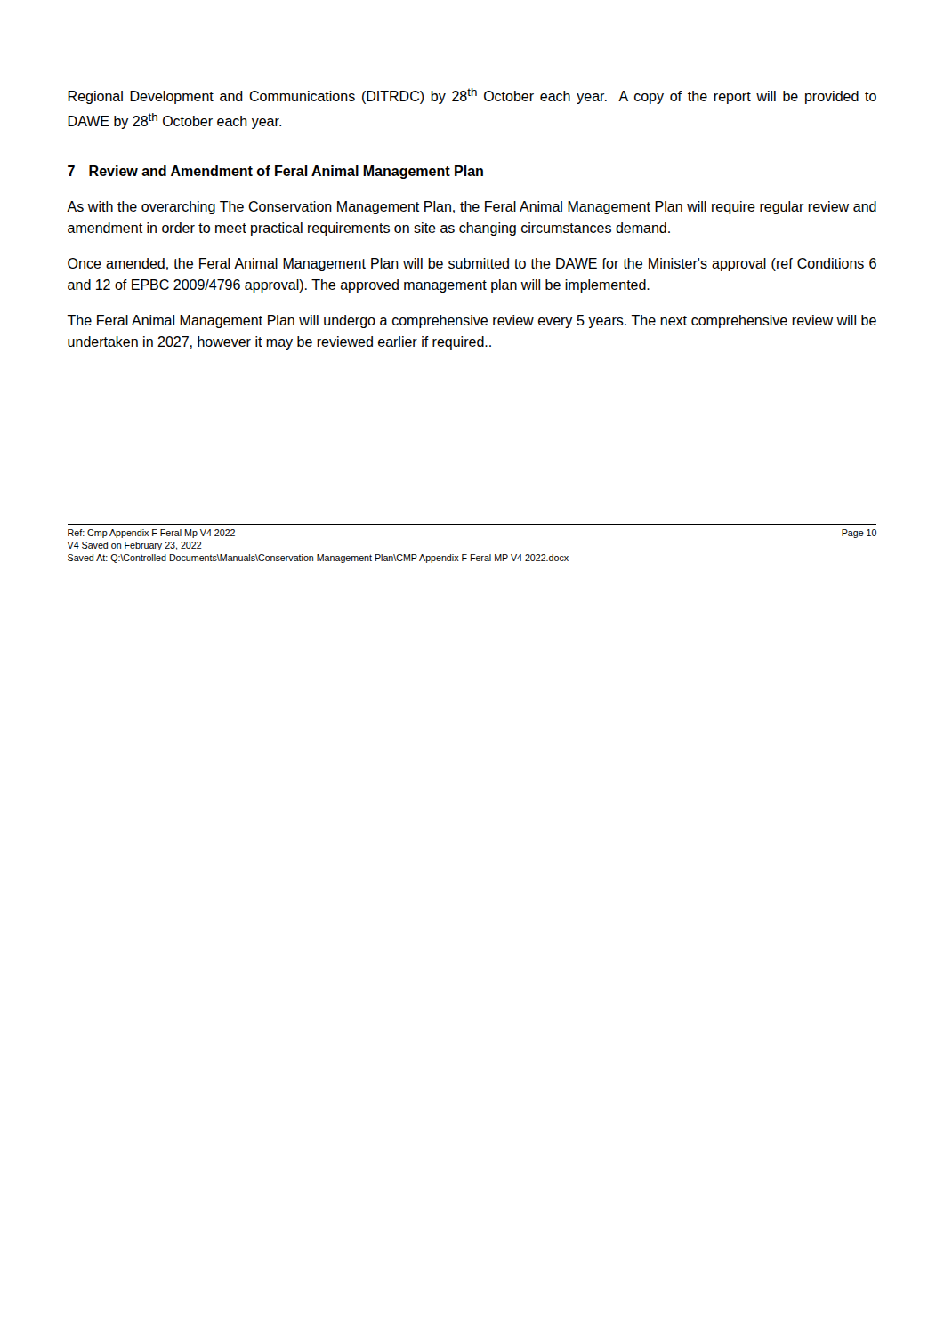Regional Development and Communications (DITRDC) by 28th October each year. A copy of the report will be provided to DAWE by 28th October each year.
7 Review and Amendment of Feral Animal Management Plan
As with the overarching The Conservation Management Plan, the Feral Animal Management Plan will require regular review and amendment in order to meet practical requirements on site as changing circumstances demand.
Once amended, the Feral Animal Management Plan will be submitted to the DAWE for the Minister's approval (ref Conditions 6 and 12 of EPBC 2009/4796 approval). The approved management plan will be implemented.
The Feral Animal Management Plan will undergo a comprehensive review every 5 years. The next comprehensive review will be undertaken in 2027, however it may be reviewed earlier if required..
Page 10
Ref: Cmp Appendix F Feral Mp V4 2022
V4 Saved on February 23, 2022
Saved At: Q:\Controlled Documents\Manuals\Conservation Management Plan\CMP Appendix F Feral MP V4 2022.docx